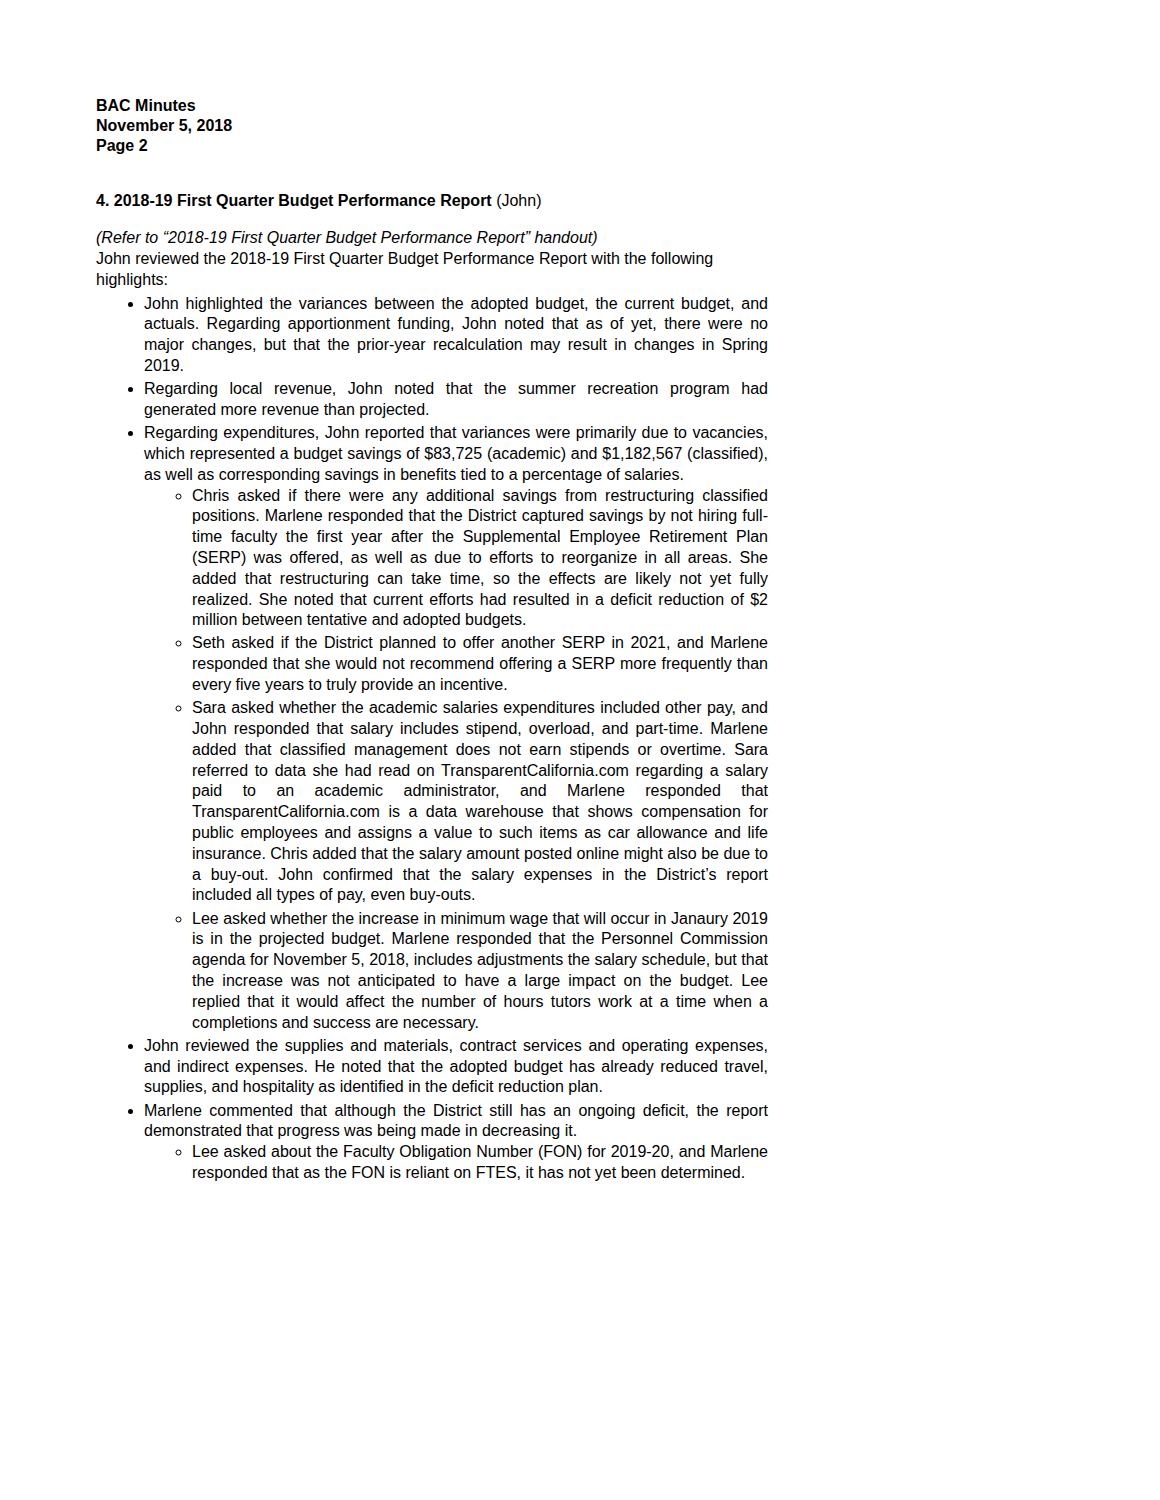BAC Minutes
November 5, 2018
Page 2
4. 2018-19 First Quarter Budget Performance Report
(John)
(Refer to “2018-19 First Quarter Budget Performance Report” handout)
John reviewed the 2018-19 First Quarter Budget Performance Report with the following highlights:
John highlighted the variances between the adopted budget, the current budget, and actuals. Regarding apportionment funding, John noted that as of yet, there were no major changes, but that the prior-year recalculation may result in changes in Spring 2019.
Regarding local revenue, John noted that the summer recreation program had generated more revenue than projected.
Regarding expenditures, John reported that variances were primarily due to vacancies, which represented a budget savings of $83,725 (academic) and $1,182,567 (classified), as well as corresponding savings in benefits tied to a percentage of salaries.
Chris asked if there were any additional savings from restructuring classified positions. Marlene responded that the District captured savings by not hiring full-time faculty the first year after the Supplemental Employee Retirement Plan (SERP) was offered, as well as due to efforts to reorganize in all areas. She added that restructuring can take time, so the effects are likely not yet fully realized. She noted that current efforts had resulted in a deficit reduction of $2 million between tentative and adopted budgets.
Seth asked if the District planned to offer another SERP in 2021, and Marlene responded that she would not recommend offering a SERP more frequently than every five years to truly provide an incentive.
Sara asked whether the academic salaries expenditures included other pay, and John responded that salary includes stipend, overload, and part-time. Marlene added that classified management does not earn stipends or overtime. Sara referred to data she had read on TransparentCalifornia.com regarding a salary paid to an academic administrator, and Marlene responded that TransparentCalifornia.com is a data warehouse that shows compensation for public employees and assigns a value to such items as car allowance and life insurance. Chris added that the salary amount posted online might also be due to a buy-out. John confirmed that the salary expenses in the District’s report included all types of pay, even buy-outs.
Lee asked whether the increase in minimum wage that will occur in Janaury 2019 is in the projected budget. Marlene responded that the Personnel Commission agenda for November 5, 2018, includes adjustments the salary schedule, but that the increase was not anticipated to have a large impact on the budget. Lee replied that it would affect the number of hours tutors work at a time when a completions and success are necessary.
John reviewed the supplies and materials, contract services and operating expenses, and indirect expenses. He noted that the adopted budget has already reduced travel, supplies, and hospitality as identified in the deficit reduction plan.
Marlene commented that although the District still has an ongoing deficit, the report demonstrated that progress was being made in decreasing it.
Lee asked about the Faculty Obligation Number (FON) for 2019-20, and Marlene responded that as the FON is reliant on FTES, it has not yet been determined.